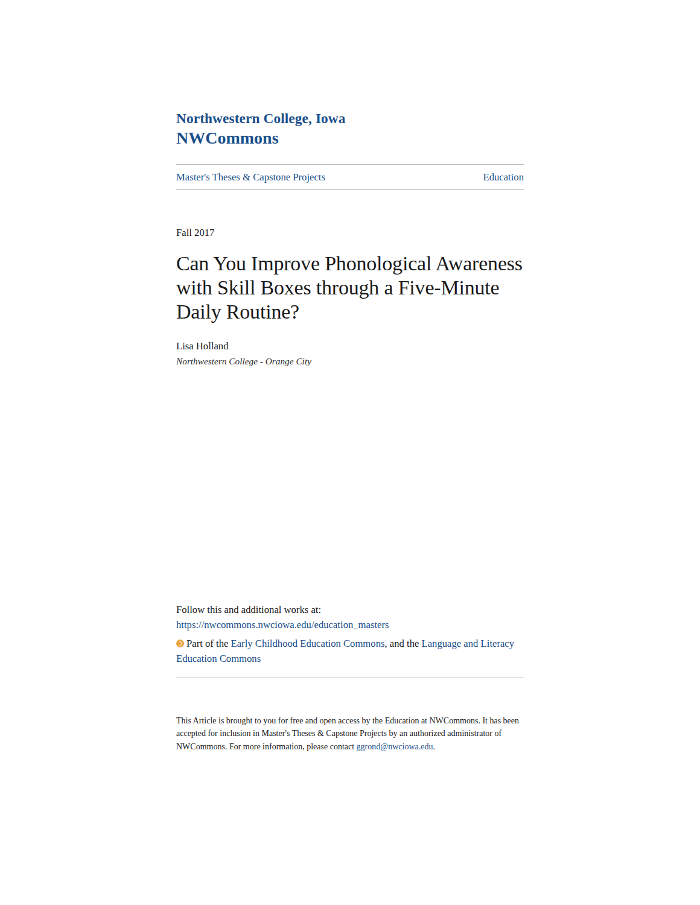Northwestern College, Iowa
NWCommons
Master's Theses & Capstone Projects
Education
Fall 2017
Can You Improve Phonological Awareness with Skill Boxes through a Five-Minute Daily Routine?
Lisa Holland
Northwestern College - Orange City
Follow this and additional works at: https://nwcommons.nwciowa.edu/education_masters
Part of the Early Childhood Education Commons, and the Language and Literacy Education Commons
This Article is brought to you for free and open access by the Education at NWCommons. It has been accepted for inclusion in Master's Theses & Capstone Projects by an authorized administrator of NWCommons. For more information, please contact ggrond@nwciowa.edu.